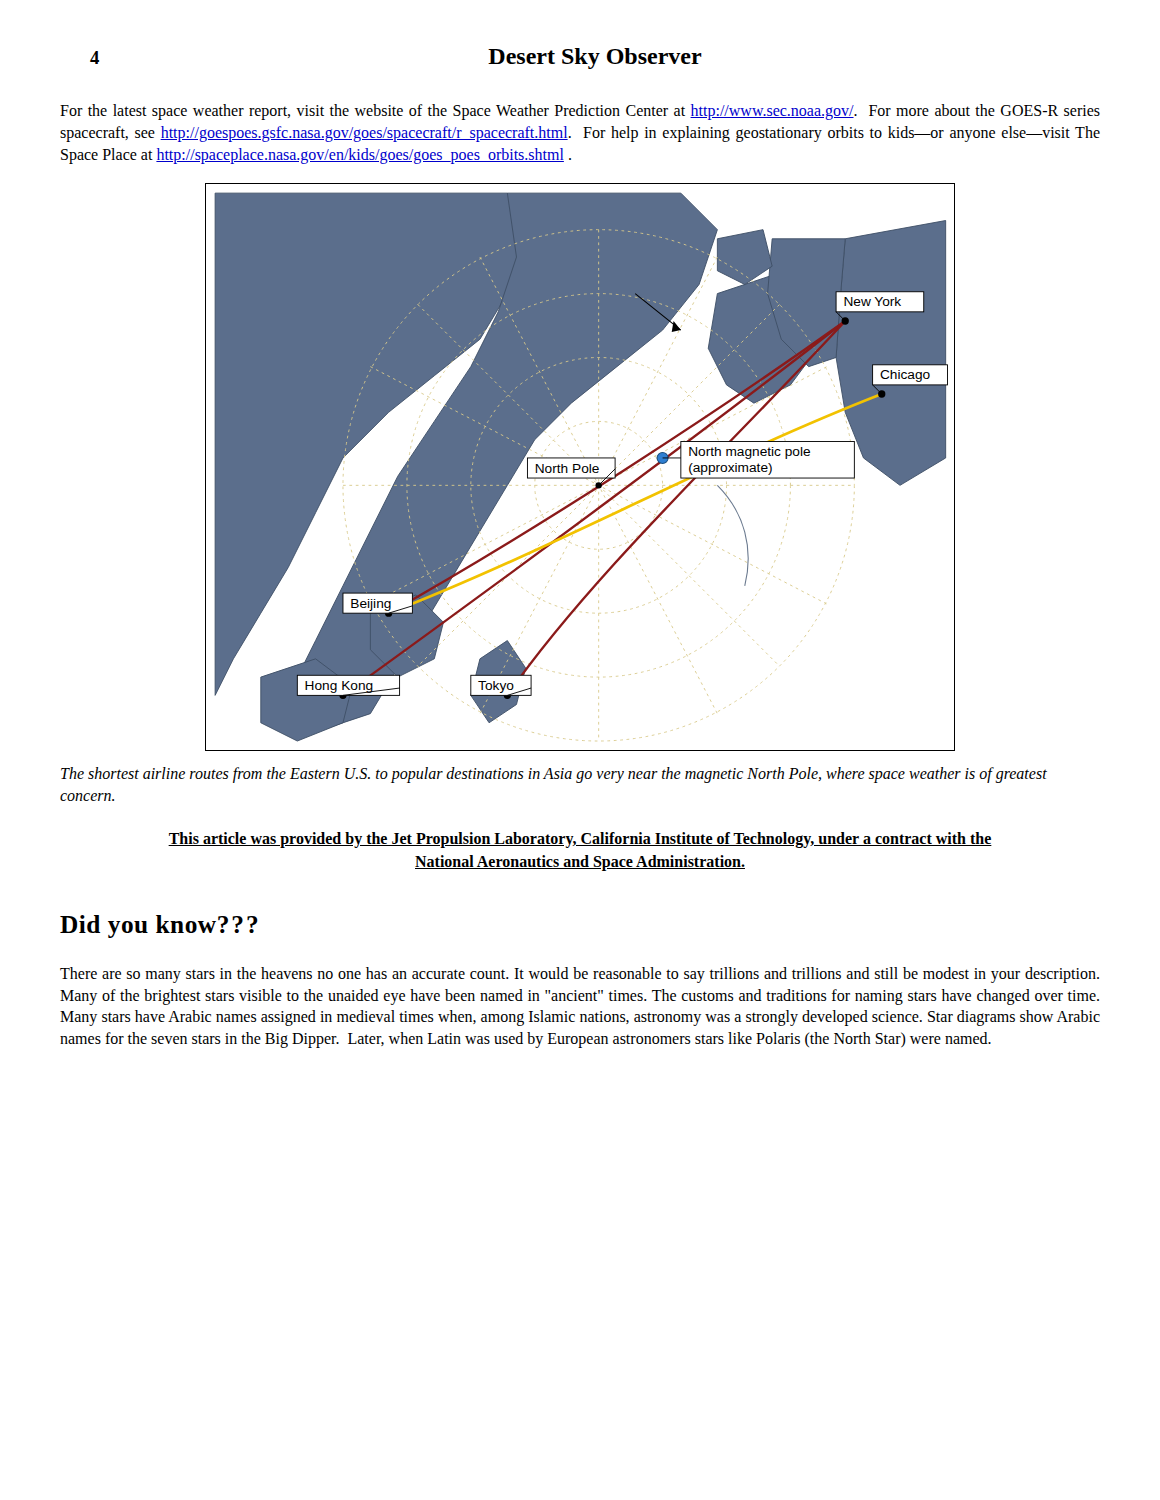4
Desert Sky Observer
For the latest space weather report, visit the website of the Space Weather Prediction Center at http://www.sec.noaa.gov/. For more about the GOES-R series spacecraft, see http://goespoes.gsfc.nasa.gov/goes/spacecraft/r_spacecraft.html. For help in explaining geostationary orbits to kids—or anyone else—visit The Space Place at http://spaceplace.nasa.gov/en/kids/goes/goes_poes_orbits.shtml .
New York Chicago North Pole North magnetic pole (approximate) Beijing Hong Kong Tokyo
The shortest airline routes from the Eastern U.S. to popular destinations in Asia go very near the magnetic North Pole, where space weather is of greatest concern.
This article was provided by the Jet Propulsion Laboratory, California Institute of Technology, under a contract with the National Aeronautics and Space Administration.
Did you know???
There are so many stars in the heavens no one has an accurate count. It would be reasonable to say trillions and trillions and still be modest in your description. Many of the brightest stars visible to the unaided eye have been named in "ancient" times. The customs and traditions for naming stars have changed over time. Many stars have Arabic names assigned in medieval times when, among Islamic nations, astronomy was a strongly developed science. Star diagrams show Arabic names for the seven stars in the Big Dipper. Later, when Latin was used by European astronomers stars like Polaris (the North Star) were named.